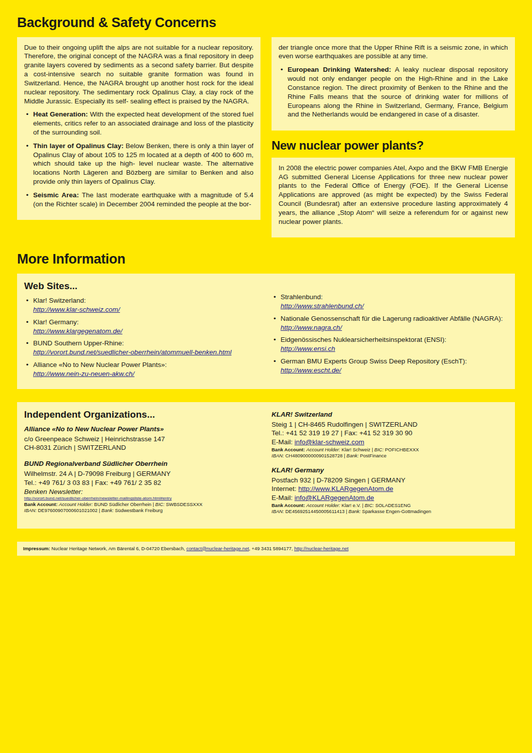Background & Safety Concerns
Due to their ongoing uplift the alps are not suitable for a nuclear repository. Therefore, the original concept of the NAGRA was a final repository in deep granite layers covered by sediments as a second safety barrier. But despite a cost-intensive search no suitable granite formation was found in Switzerland. Hence, the NAGRA brought up another host rock for the ideal nuclear repository. The sedimentary rock Opalinus Clay, a clay rock of the Middle Jurassic. Especially its self- sealing effect is praised by the NAGRA.
Heat Generation: With the expected heat development of the stored fuel elements, critics refer to an associated drainage and loss of the plasticity of the surrounding soil.
Thin layer of Opalinus Clay: Below Benken, there is only a thin layer of Opalinus Clay of about 105 to 125 m located at a depth of 400 to 600 m, which should take up the high- level nuclear waste. The alternative locations North Lägeren and Bözberg are similar to Benken and also provide only thin layers of Opalinus Clay.
Seismic Area: The last moderate earthquake with a magnitude of 5.4 (on the Richter scale) in December 2004 reminded the people at the bor-
der triangle once more that the Upper Rhine Rift is a seismic zone, in which even worse earthquakes are possible at any time.
European Drinking Watershed: A leaky nuclear disposal repository would not only endanger people on the High-Rhine and in the Lake Constance region. The direct proximity of Benken to the Rhine and the Rhine Falls means that the source of drinking water for millions of Europeans along the Rhine in Switzerland, Germany, France, Belgium and the Netherlands would be endangered in case of a disaster.
New nuclear power plants?
In 2008 the electric power companies Atel, Axpo and the BKW FMB Energie AG submitted General License Applications for three new nuclear power plants to the Federal Office of Energy (FOE). If the General License Applications are approved (as might be expected) by the Swiss Federal Council (Bundesrat) after an extensive procedure lasting approximately 4 years, the alliance „Stop Atom“ will seize a referendum for or against new nuclear power plants.
More Information
Web Sites...
Klar! Switzerland:
http://www.klar-schweiz.com/
Klar! Germany:
http://www.klargegenatom.de/
BUND Southern Upper-Rhine:
http://vorort.bund.net/suedlicher-oberrhein/atommuell-benken.html
Alliance «No to New Nuclear Power Plants»:
http://www.nein-zu-neuen-akw.ch/
Strahlenbund:
http://www.strahlenbund.ch/
Nationale Genossenschaft für die Lagerung radioaktiver Abfälle (NAGRA):
http://www.nagra.ch/
Eidgenössisches Nuklearsicherheitsinspektorat (ENSI):
http://www.ensi.ch
German BMU Experts Group Swiss Deep Repository (EschT):
http://www.escht.de/
Independent Organizations...
Alliance «No to New Nuclear Power Plants»
c/o Greenpeace Schweiz | Heinrichstrasse 147
CH-8031 Zürich | SWITZERLAND
BUND Regionalverband Südlicher Oberrhein
Wilhelmstr. 24 A | D-79098 Freiburg | GERMANY
Tel.: +49 761/ 3 03 83 | Fax: +49 761/ 2 35 82
Benken Newsletter:
http://vorort.bund.net/suedlicher-oberrhein/newsletter-mailingsliste-atom.html#entry
Bank Account: Account Holder: BUND Südlicher Oberrhein | BIC: SWBSDESSXXX
IBAN: DE97600907000601021002 | Bank: Südwestbank Freiburg
KLAR! Switzerland
Steig 1 | CH-8465 Rudolfingen | SWITZERLAND
Tel.: +41 52 319 19 27 | Fax: +41 52 319 30 90
E-Mail: info@klar-schweiz.com
Bank Account: Account Holder: Klar! Schweiz | BIC: POFICHBEXXX
IBAN: CH4809000000901528728 | Bank: PostFinance
KLAR! Germany
Postfach 932 | D-78209 Singen | GERMANY
Internet: http://www.KLARgegenAtom.de
E-Mail: info@KLARgegenAtom.de
Bank Account: Account Holder: Klar! e.V. | BIC: SOLADES1ENG
IBAN: DE45692514450005611413 | Bank: Sparkasse Engen-Gottmadingen
Impressum: Nuclear Heritage Network, Am Bärental 6, D-04720 Ebersbach, contact@nuclear-heritage.net, +49 3431 5894177, http://nuclear-heritage.net